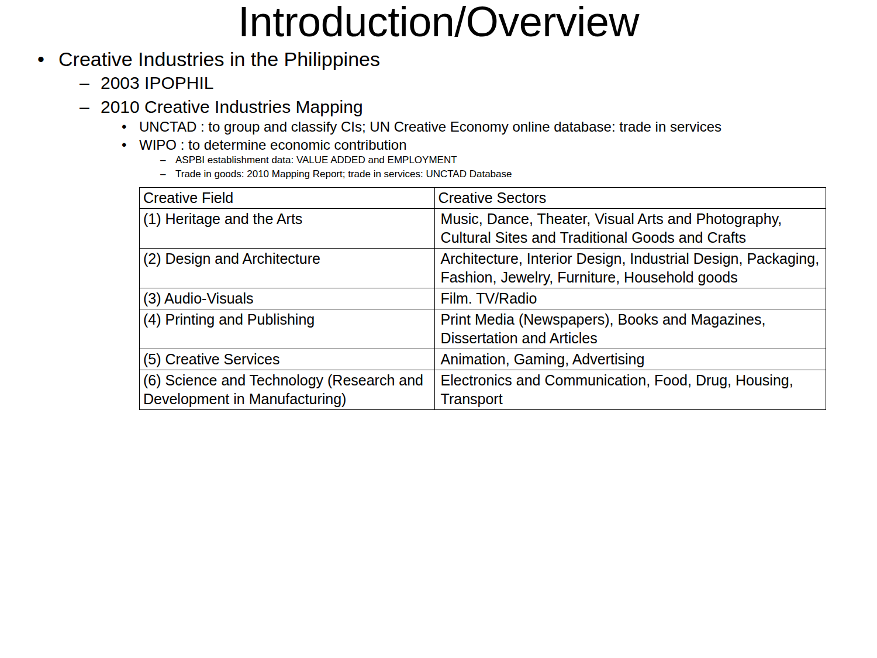Introduction/Overview
Creative Industries in the Philippines
2003 IPOPHIL
2010 Creative Industries Mapping
UNCTAD : to group and classify CIs; UN Creative Economy online database: trade in services
WIPO : to determine economic contribution
ASPBI establishment data: VALUE ADDED and EMPLOYMENT
Trade in goods: 2010 Mapping Report; trade in services: UNCTAD Database
| Creative Field | Creative Sectors |
| --- | --- |
| (1) Heritage and the Arts | Music, Dance, Theater, Visual Arts and Photography, Cultural Sites and Traditional Goods and Crafts |
| (2) Design and Architecture | Architecture, Interior Design, Industrial Design, Packaging, Fashion, Jewelry, Furniture, Household goods |
| (3) Audio-Visuals | Film. TV/Radio |
| (4) Printing and Publishing | Print Media (Newspapers), Books and Magazines, Dissertation and Articles |
| (5) Creative Services | Animation, Gaming, Advertising |
| (6) Science and Technology (Research and Development in Manufacturing) | Electronics and Communication, Food, Drug, Housing, Transport |